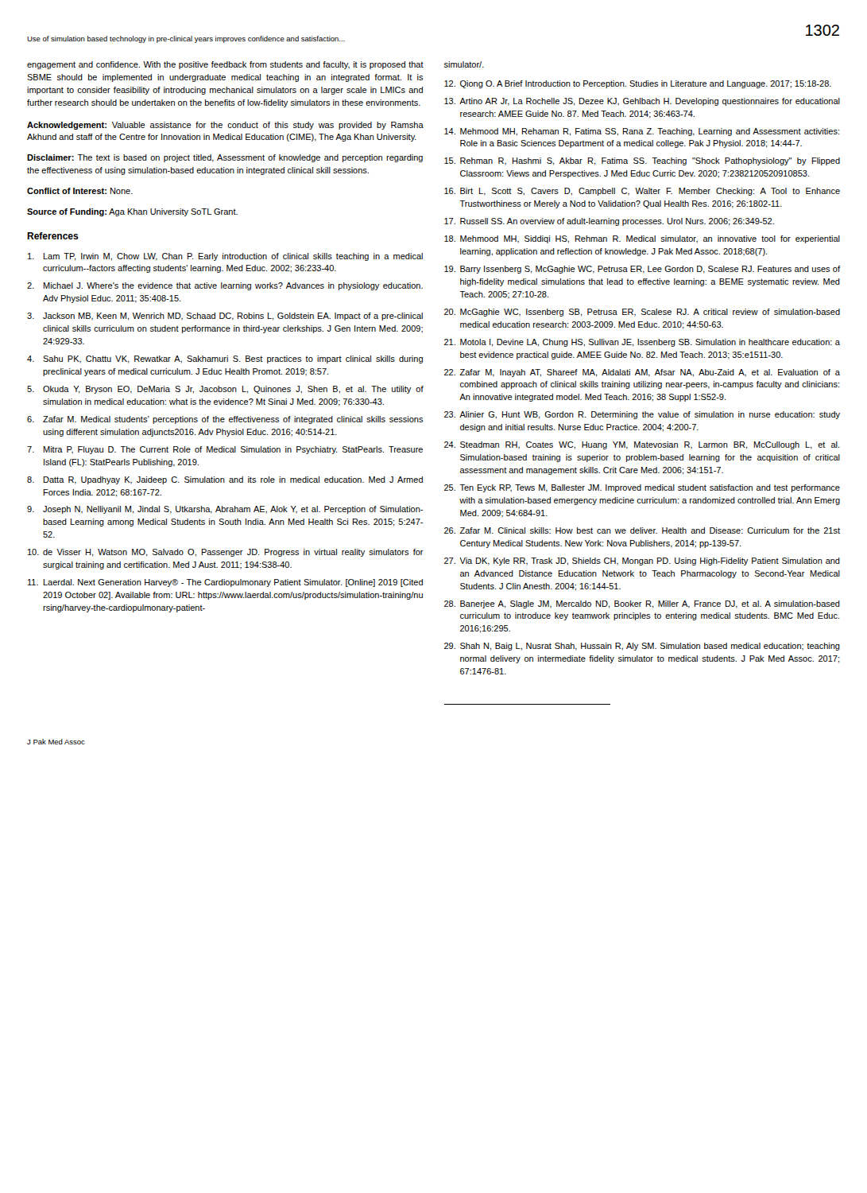Use of simulation based technology in pre-clinical years improves confidence and satisfaction...
1302
engagement and confidence. With the positive feedback from students and faculty, it is proposed that SBME should be implemented in undergraduate medical teaching in an integrated format. It is important to consider feasibility of introducing mechanical simulators on a larger scale in LMICs and further research should be undertaken on the benefits of low-fidelity simulators in these environments.
Acknowledgement: Valuable assistance for the conduct of this study was provided by Ramsha Akhund and staff of the Centre for Innovation in Medical Education (CIME), The Aga Khan University.
Disclaimer: The text is based on project titled, Assessment of knowledge and perception regarding the effectiveness of using simulation-based education in integrated clinical skill sessions.
Conflict of Interest: None.
Source of Funding: Aga Khan University SoTL Grant.
References
Lam TP, Irwin M, Chow LW, Chan P. Early introduction of clinical skills teaching in a medical curriculum--factors affecting students' learning. Med Educ. 2002; 36:233-40.
Michael J. Where's the evidence that active learning works? Advances in physiology education. Adv Physiol Educ. 2011; 35:408-15.
Jackson MB, Keen M, Wenrich MD, Schaad DC, Robins L, Goldstein EA. Impact of a pre-clinical clinical skills curriculum on student performance in third-year clerkships. J Gen Intern Med. 2009; 24:929-33.
Sahu PK, Chattu VK, Rewatkar A, Sakhamuri S. Best practices to impart clinical skills during preclinical years of medical curriculum. J Educ Health Promot. 2019; 8:57.
Okuda Y, Bryson EO, DeMaria S Jr, Jacobson L, Quinones J, Shen B, et al. The utility of simulation in medical education: what is the evidence? Mt Sinai J Med. 2009; 76:330-43.
Zafar M. Medical students’ perceptions of the effectiveness of integrated clinical skills sessions using different simulation adjuncts2016. Adv Physiol Educ. 2016; 40:514-21.
Mitra P, Fluyau D. The Current Role of Medical Simulation in Psychiatry. StatPearls. Treasure Island (FL): StatPearls Publishing, 2019.
Datta R, Upadhyay K, Jaideep C. Simulation and its role in medical education. Med J Armed Forces India. 2012; 68:167-72.
Joseph N, Nelliyanil M, Jindal S, Utkarsha, Abraham AE, Alok Y, et al. Perception of Simulation-based Learning among Medical Students in South India. Ann Med Health Sci Res. 2015; 5:247-52.
de Visser H, Watson MO, Salvado O, Passenger JD. Progress in virtual reality simulators for surgical training and certification. Med J Aust. 2011; 194:S38-40.
Laerdal. Next Generation Harvey® - The Cardiopulmonary Patient Simulator. [Online] 2019 [Cited 2019 October 02]. Available from: URL: https://www.laerdal.com/us/products/simulation-training/nursing/harvey-the-cardiopulmonary-patient-
simulator/.
Qiong O. A Brief Introduction to Perception. Studies in Literature and Language. 2017; 15:18-28.
Artino AR Jr, La Rochelle JS, Dezee KJ, Gehlbach H. Developing questionnaires for educational research: AMEE Guide No. 87. Med Teach. 2014; 36:463-74.
Mehmood MH, Rehaman R, Fatima SS, Rana Z. Teaching, Learning and Assessment activities: Role in a Basic Sciences Department of a medical college. Pak J Physiol. 2018; 14:44-7.
Rehman R, Hashmi S, Akbar R, Fatima SS. Teaching "Shock Pathophysiology" by Flipped Classroom: Views and Perspectives. J Med Educ Curric Dev. 2020; 7:2382120520910853.
Birt L, Scott S, Cavers D, Campbell C, Walter F. Member Checking: A Tool to Enhance Trustworthiness or Merely a Nod to Validation? Qual Health Res. 2016; 26:1802-11.
Russell SS. An overview of adult-learning processes. Urol Nurs. 2006; 26:349-52.
Mehmood MH, Siddiqi HS, Rehman R. Medical simulator, an innovative tool for experiential learning, application and reflection of knowledge. J Pak Med Assoc. 2018;68(7).
Barry Issenberg S, McGaghie WC, Petrusa ER, Lee Gordon D, Scalese RJ. Features and uses of high-fidelity medical simulations that lead to effective learning: a BEME systematic review. Med Teach. 2005; 27:10-28.
McGaghie WC, Issenberg SB, Petrusa ER, Scalese RJ. A critical review of simulation-based medical education research: 2003-2009. Med Educ. 2010; 44:50-63.
Motola I, Devine LA, Chung HS, Sullivan JE, Issenberg SB. Simulation in healthcare education: a best evidence practical guide. AMEE Guide No. 82. Med Teach. 2013; 35:e1511-30.
Zafar M, Inayah AT, Shareef MA, Aldalati AM, Afsar NA, Abu-Zaid A, et al. Evaluation of a combined approach of clinical skills training utilizing near-peers, in-campus faculty and clinicians: An innovative integrated model. Med Teach. 2016; 38 Suppl 1:S52-9.
Alinier G, Hunt WB, Gordon R. Determining the value of simulation in nurse education: study design and initial results. Nurse Educ Practice. 2004; 4:200-7.
Steadman RH, Coates WC, Huang YM, Matevosian R, Larmon BR, McCullough L, et al. Simulation-based training is superior to problem-based learning for the acquisition of critical assessment and management skills. Crit Care Med. 2006; 34:151-7.
Ten Eyck RP, Tews M, Ballester JM. Improved medical student satisfaction and test performance with a simulation-based emergency medicine curriculum: a randomized controlled trial. Ann Emerg Med. 2009; 54:684-91.
Zafar M. Clinical skills: How best can we deliver. Health and Disease: Curriculum for the 21st Century Medical Students. New York: Nova Publishers, 2014; pp-139-57.
Via DK, Kyle RR, Trask JD, Shields CH, Mongan PD. Using High-Fidelity Patient Simulation and an Advanced Distance Education Network to Teach Pharmacology to Second-Year Medical Students. J Clin Anesth. 2004; 16:144-51.
Banerjee A, Slagle JM, Mercaldo ND, Booker R, Miller A, France DJ, et al. A simulation-based curriculum to introduce key teamwork principles to entering medical students. BMC Med Educ. 2016;16:295.
Shah N, Baig L, Nusrat Shah, Hussain R, Aly SM. Simulation based medical education; teaching normal delivery on intermediate fidelity simulator to medical students. J Pak Med Assoc. 2017; 67:1476-81.
J Pak Med Assoc